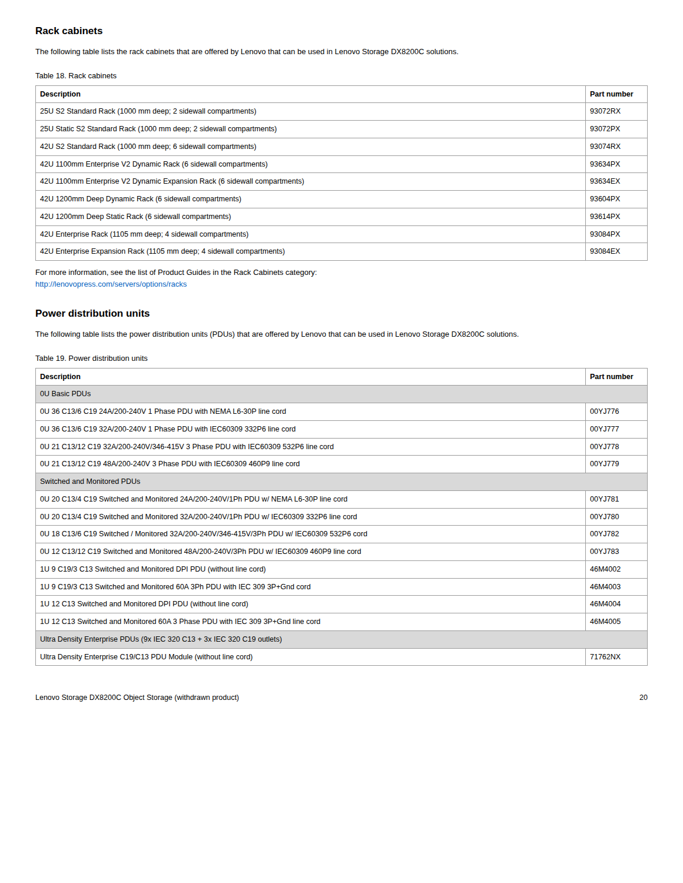Rack cabinets
The following table lists the rack cabinets that are offered by Lenovo that can be used in Lenovo Storage DX8200C solutions.
Table 18. Rack cabinets
| Description | Part number |
| --- | --- |
| 25U S2 Standard Rack (1000 mm deep; 2 sidewall compartments) | 93072RX |
| 25U Static S2 Standard Rack (1000 mm deep; 2 sidewall compartments) | 93072PX |
| 42U S2 Standard Rack (1000 mm deep; 6 sidewall compartments) | 93074RX |
| 42U 1100mm Enterprise V2 Dynamic Rack (6 sidewall compartments) | 93634PX |
| 42U 1100mm Enterprise V2 Dynamic Expansion Rack (6 sidewall compartments) | 93634EX |
| 42U 1200mm Deep Dynamic Rack (6 sidewall compartments) | 93604PX |
| 42U 1200mm Deep Static Rack (6 sidewall compartments) | 93614PX |
| 42U Enterprise Rack (1105 mm deep; 4 sidewall compartments) | 93084PX |
| 42U Enterprise Expansion Rack (1105 mm deep; 4 sidewall compartments) | 93084EX |
For more information, see the list of Product Guides in the Rack Cabinets category:
http://lenovopress.com/servers/options/racks
Power distribution units
The following table lists the power distribution units (PDUs) that are offered by Lenovo that can be used in Lenovo Storage DX8200C solutions.
Table 19. Power distribution units
| Description | Part number |
| --- | --- |
| 0U Basic PDUs |
| 0U 36 C13/6 C19 24A/200-240V 1 Phase PDU with NEMA L6-30P line cord | 00YJ776 |
| 0U 36 C13/6 C19 32A/200-240V 1 Phase PDU with IEC60309 332P6 line cord | 00YJ777 |
| 0U 21 C13/12 C19 32A/200-240V/346-415V 3 Phase PDU with IEC60309 532P6 line cord | 00YJ778 |
| 0U 21 C13/12 C19 48A/200-240V 3 Phase PDU with IEC60309 460P9 line cord | 00YJ779 |
| Switched and Monitored PDUs |
| 0U 20 C13/4 C19 Switched and Monitored 24A/200-240V/1Ph PDU w/ NEMA L6-30P line cord | 00YJ781 |
| 0U 20 C13/4 C19 Switched and Monitored 32A/200-240V/1Ph PDU w/ IEC60309 332P6 line cord | 00YJ780 |
| 0U 18 C13/6 C19 Switched / Monitored 32A/200-240V/346-415V/3Ph PDU w/ IEC60309 532P6 cord | 00YJ782 |
| 0U 12 C13/12 C19 Switched and Monitored 48A/200-240V/3Ph PDU w/ IEC60309 460P9 line cord | 00YJ783 |
| 1U 9 C19/3 C13 Switched and Monitored DPI PDU (without line cord) | 46M4002 |
| 1U 9 C19/3 C13 Switched and Monitored 60A 3Ph PDU with IEC 309 3P+Gnd cord | 46M4003 |
| 1U 12 C13 Switched and Monitored DPI PDU (without line cord) | 46M4004 |
| 1U 12 C13 Switched and Monitored 60A 3 Phase PDU with IEC 309 3P+Gnd line cord | 46M4005 |
| Ultra Density Enterprise PDUs (9x IEC 320 C13 + 3x IEC 320 C19 outlets) |
| Ultra Density Enterprise C19/C13 PDU Module (without line cord) | 71762NX |
Lenovo Storage DX8200C Object Storage (withdrawn product) 20